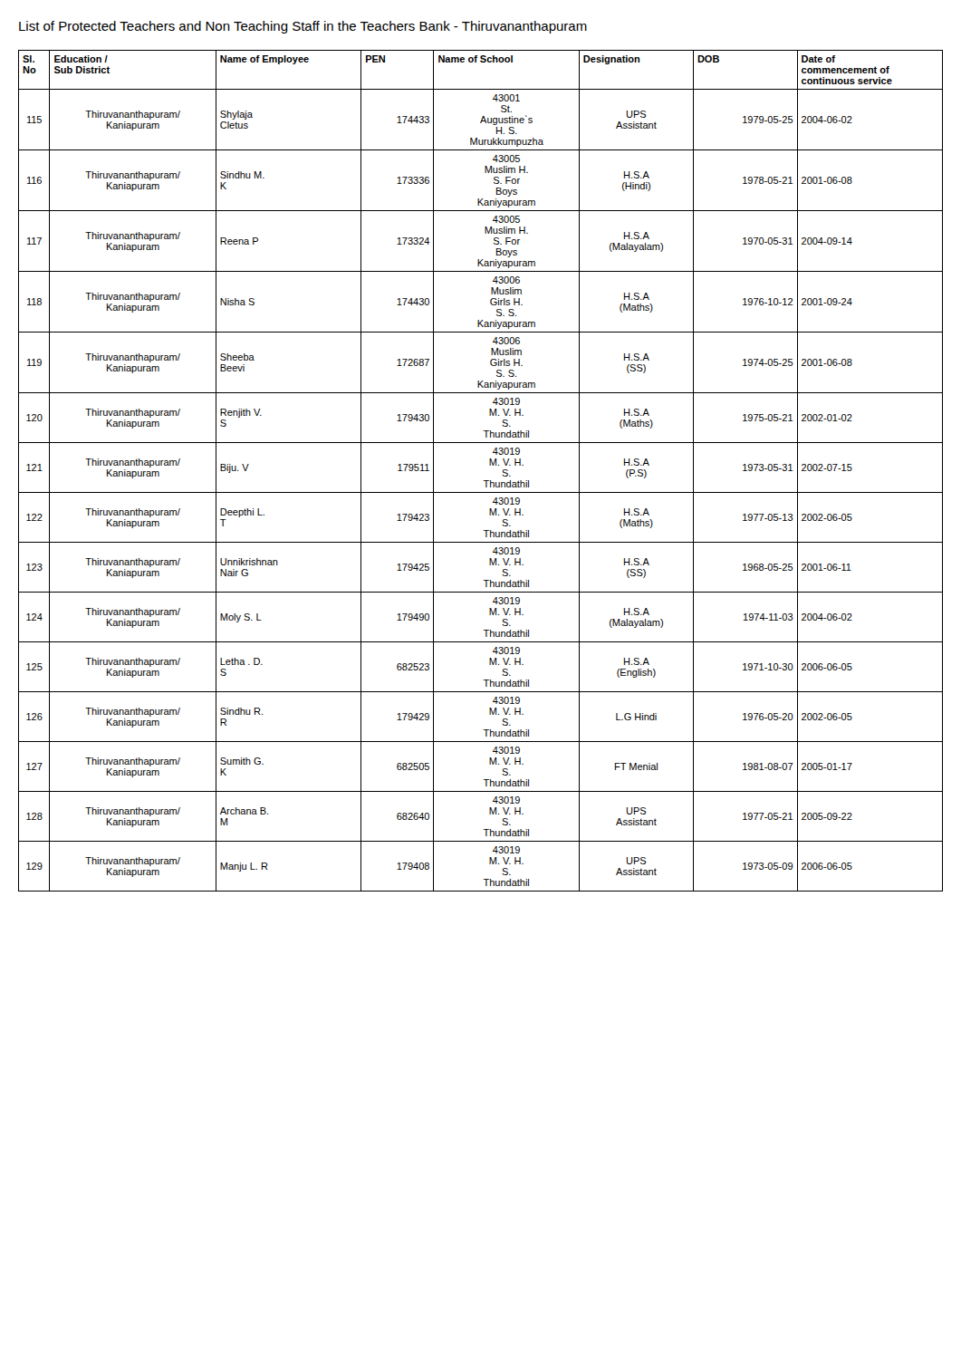List of Protected Teachers and Non Teaching Staff in the Teachers Bank - Thiruvananthapuram
| Sl. No | Education / Sub District | Name of Employee | PEN | Name of School | Designation | DOB | Date of commencement of continuous service |
| --- | --- | --- | --- | --- | --- | --- | --- |
| 115 | Thiruvananthapuram/ Kaniapuram | Shylaja Cletus | 174433 | 43001 St. Augustine`s H. S. Murukkumpuzha | UPS Assistant | 1979-05-25 | 2004-06-02 |
| 116 | Thiruvananthapuram/ Kaniapuram | Sindhu M. K | 173336 | 43005 Muslim H. S. For Boys Kaniyapuram | H.S.A (Hindi) | 1978-05-21 | 2001-06-08 |
| 117 | Thiruvananthapuram/ Kaniapuram | Reena P | 173324 | 43005 Muslim H. S. For Boys Kaniyapuram | H.S.A (Malayalam) | 1970-05-31 | 2004-09-14 |
| 118 | Thiruvananthapuram/ Kaniapuram | Nisha S | 174430 | 43006 Muslim Girls H. S. S. Kaniyapuram | H.S.A (Maths) | 1976-10-12 | 2001-09-24 |
| 119 | Thiruvananthapuram/ Kaniapuram | Sheeba Beevi | 172687 | 43006 Muslim Girls H. S. S. Kaniyapuram | H.S.A (SS) | 1974-05-25 | 2001-06-08 |
| 120 | Thiruvananthapuram/ Kaniapuram | Renjith V. S | 179430 | 43019 M. V. H. S. Thundathil | H.S.A (Maths) | 1975-05-21 | 2002-01-02 |
| 121 | Thiruvananthapuram/ Kaniapuram | Biju. V | 179511 | 43019 M. V. H. S. Thundathil | H.S.A (P.S) | 1973-05-31 | 2002-07-15 |
| 122 | Thiruvananthapuram/ Kaniapuram | Deepthi L. T | 179423 | 43019 M. V. H. S. Thundathil | H.S.A (Maths) | 1977-05-13 | 2002-06-05 |
| 123 | Thiruvananthapuram/ Kaniapuram | Unnikrishnan Nair G | 179425 | 43019 M. V. H. S. Thundathil | H.S.A (SS) | 1968-05-25 | 2001-06-11 |
| 124 | Thiruvananthapuram/ Kaniapuram | Moly S. L | 179490 | 43019 M. V. H. S. Thundathil | H.S.A (Malayalam) | 1974-11-03 | 2004-06-02 |
| 125 | Thiruvananthapuram/ Kaniapuram | Letha . D. S | 682523 | 43019 M. V. H. S. Thundathil | H.S.A (English) | 1971-10-30 | 2006-06-05 |
| 126 | Thiruvananthapuram/ Kaniapuram | Sindhu R. R | 179429 | 43019 M. V. H. S. Thundathil | L.G Hindi | 1976-05-20 | 2002-06-05 |
| 127 | Thiruvananthapuram/ Kaniapuram | Sumith G. K | 682505 | 43019 M. V. H. S. Thundathil | FT Menial | 1981-08-07 | 2005-01-17 |
| 128 | Thiruvananthapuram/ Kaniapuram | Archana B. M | 682640 | 43019 M. V. H. S. Thundathil | UPS Assistant | 1977-05-21 | 2005-09-22 |
| 129 | Thiruvananthapuram/ Kaniapuram | Manju L. R | 179408 | 43019 M. V. H. S. Thundathil | UPS Assistant | 1973-05-09 | 2006-06-05 |